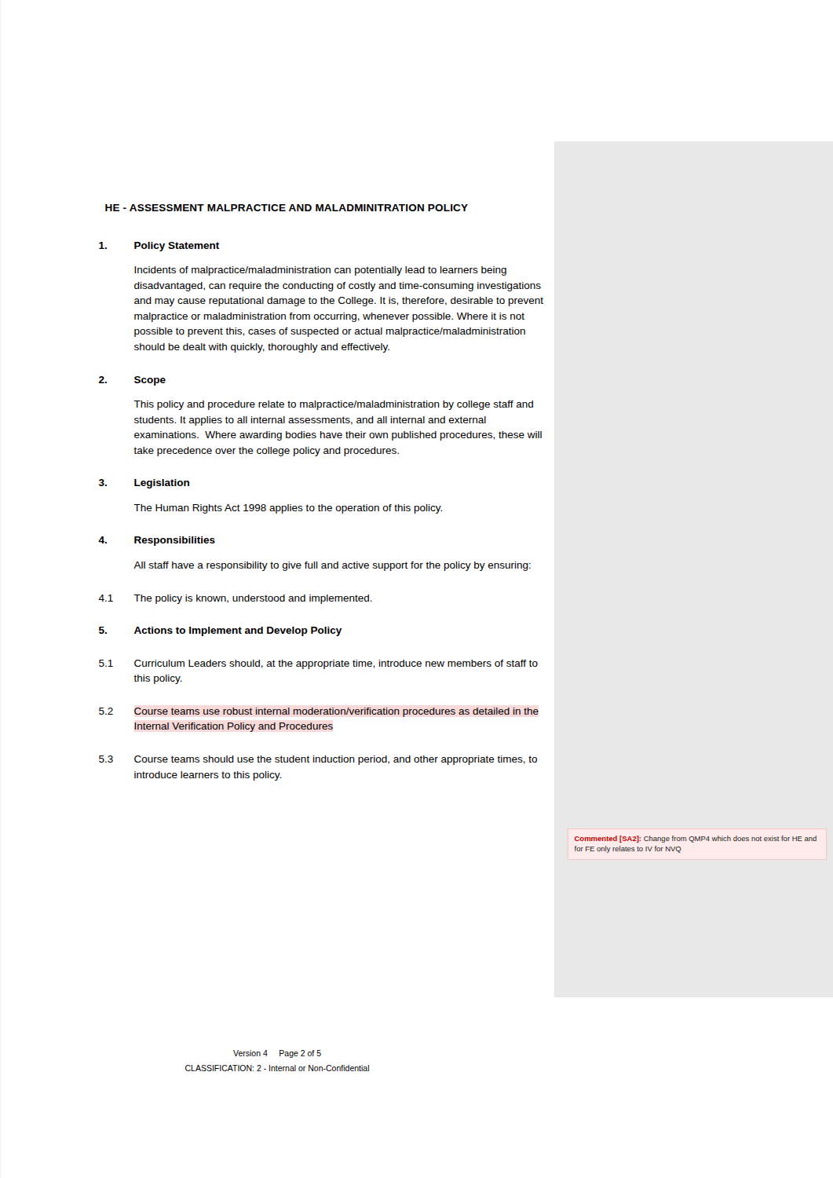HE - ASSESSMENT MALPRACTICE AND MALADMINITRATION POLICY
1.
Policy Statement
Incidents of malpractice/maladministration can potentially lead to learners being disadvantaged, can require the conducting of costly and time-consuming investigations and may cause reputational damage to the College. It is, therefore, desirable to prevent malpractice or maladministration from occurring, whenever possible. Where it is not possible to prevent this, cases of suspected or actual malpractice/maladministration should be dealt with quickly, thoroughly and effectively.
2.
Scope
This policy and procedure relate to malpractice/maladministration by college staff and students. It applies to all internal assessments, and all internal and external examinations. Where awarding bodies have their own published procedures, these will take precedence over the college policy and procedures.
3.
Legislation
The Human Rights Act 1998 applies to the operation of this policy.
4.
Responsibilities
All staff have a responsibility to give full and active support for the policy by ensuring:
4.1
The policy is known, understood and implemented.
5.
Actions to Implement and Develop Policy
5.1
Curriculum Leaders should, at the appropriate time, introduce new members of staff to this policy.
5.2
Course teams use robust internal moderation/verification procedures as detailed in the Internal Verification Policy and Procedures
5.3
Course teams should use the student induction period, and other appropriate times, to introduce learners to this policy.
Commented [SA2]: Change from QMP4 which does not exist for HE and for FE only relates to IV for NVQ
Version 4 Page 2 of 5
CLASSIFICATION: 2 - Internal or Non-Confidential